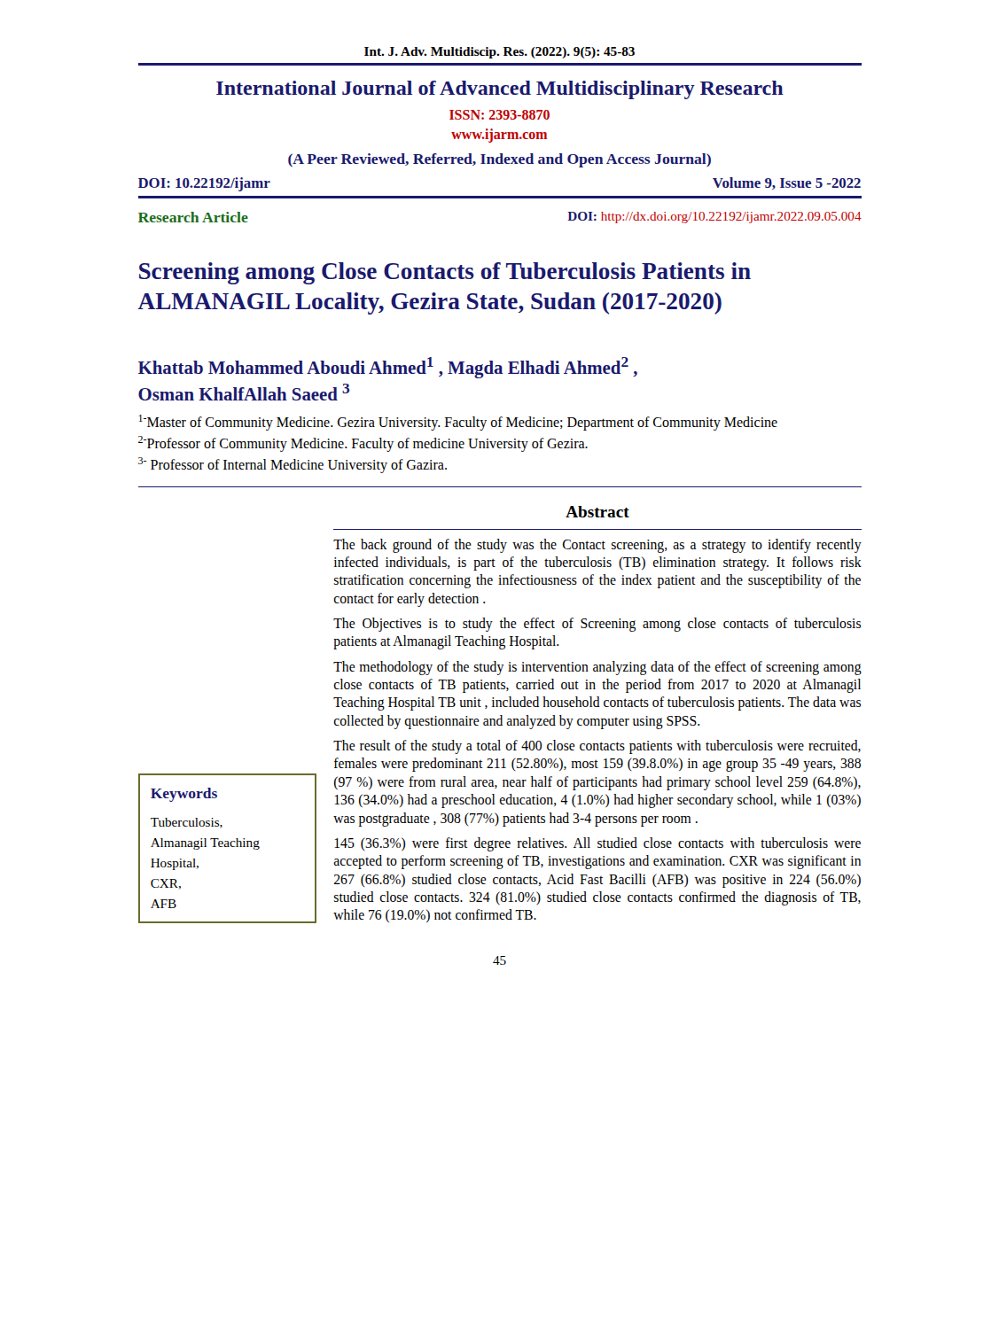Int. J. Adv. Multidiscip. Res. (2022). 9(5): 45-83
International Journal of Advanced Multidisciplinary Research
ISSN: 2393-8870
www.ijarm.com
(A Peer Reviewed, Referred, Indexed and Open Access Journal)
DOI: 10.22192/ijamr Volume 9, Issue 5 -2022
Research Article
DOI: http://dx.doi.org/10.22192/ijamr.2022.09.05.004
Screening among Close Contacts of Tuberculosis Patients in ALMANAGIL Locality, Gezira State, Sudan (2017-2020)
Khattab Mohammed Aboudi Ahmed1 , Magda Elhadi Ahmed2 ,
Osman KhalfAllah Saeed 3
1-Master of Community Medicine. Gezira University. Faculty of Medicine; Department of Community Medicine
2-Professor of Community Medicine. Faculty of medicine University of Gezira.
3- Professor of Internal Medicine University of Gazira.
Keywords
Tuberculosis,
Almanagil Teaching Hospital,
CXR,
AFB
Abstract
The back ground of the study was the Contact screening, as a strategy to identify recently infected individuals, is part of the tuberculosis (TB) elimination strategy. It follows risk stratification concerning the infectiousness of the index patient and the susceptibility of the contact for early detection .
The Objectives is to study the effect of Screening among close contacts of tuberculosis patients at Almanagil Teaching Hospital.
The methodology of the study is intervention analyzing data of the effect of screening among close contacts of TB patients, carried out in the period from 2017 to 2020 at Almanagil Teaching Hospital TB unit , included household contacts of tuberculosis patients. The data was collected by questionnaire and analyzed by computer using SPSS.
The result of the study a total of 400 close contacts patients with tuberculosis were recruited, females were predominant 211 (52.80%), most 159 (39.8.0%) in age group 35 -49 years, 388 (97 %) were from rural area, near half of participants had primary school level 259 (64.8%), 136 (34.0%) had a preschool education, 4 (1.0%) had higher secondary school, while 1 (03%) was postgraduate , 308 (77%) patients had 3-4 persons per room .
145 (36.3%) were first degree relatives. All studied close contacts with tuberculosis were accepted to perform screening of TB, investigations and examination. CXR was significant in 267 (66.8%) studied close contacts, Acid Fast Bacilli (AFB) was positive in 224 (56.0%) studied close contacts. 324 (81.0%) studied close contacts confirmed the diagnosis of TB, while 76 (19.0%) not confirmed TB.
45